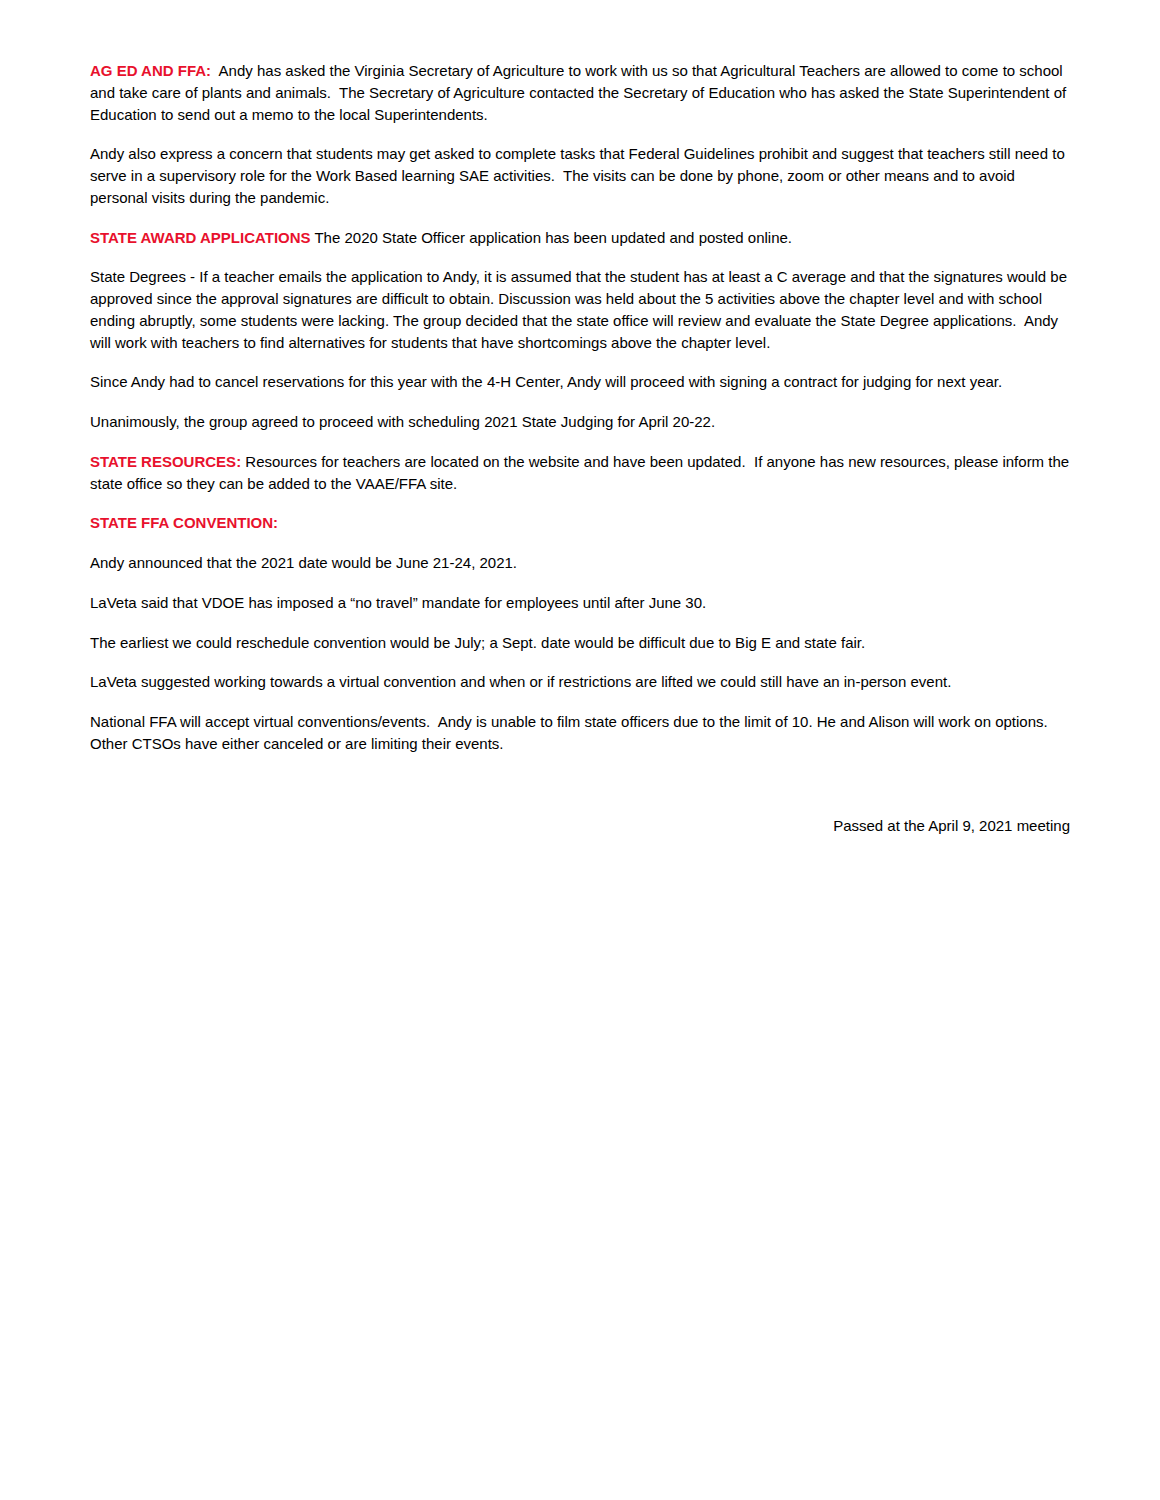AG ED AND FFA: Andy has asked the Virginia Secretary of Agriculture to work with us so that Agricultural Teachers are allowed to come to school and take care of plants and animals. The Secretary of Agriculture contacted the Secretary of Education who has asked the State Superintendent of Education to send out a memo to the local Superintendents.
Andy also express a concern that students may get asked to complete tasks that Federal Guidelines prohibit and suggest that teachers still need to serve in a supervisory role for the Work Based learning SAE activities. The visits can be done by phone, zoom or other means and to avoid personal visits during the pandemic.
STATE AWARD APPLICATIONS The 2020 State Officer application has been updated and posted online.
State Degrees - If a teacher emails the application to Andy, it is assumed that the student has at least a C average and that the signatures would be approved since the approval signatures are difficult to obtain. Discussion was held about the 5 activities above the chapter level and with school ending abruptly, some students were lacking. The group decided that the state office will review and evaluate the State Degree applications. Andy will work with teachers to find alternatives for students that have shortcomings above the chapter level.
Since Andy had to cancel reservations for this year with the 4-H Center, Andy will proceed with signing a contract for judging for next year.
Unanimously, the group agreed to proceed with scheduling 2021 State Judging for April 20-22.
STATE RESOURCES: Resources for teachers are located on the website and have been updated. If anyone has new resources, please inform the state office so they can be added to the VAAE/FFA site.
STATE FFA CONVENTION:
Andy announced that the 2021 date would be June 21-24, 2021.
LaVeta said that VDOE has imposed a “no travel” mandate for employees until after June 30.
The earliest we could reschedule convention would be July; a Sept. date would be difficult due to Big E and state fair.
LaVeta suggested working towards a virtual convention and when or if restrictions are lifted we could still have an in-person event.
National FFA will accept virtual conventions/events. Andy is unable to film state officers due to the limit of 10. He and Alison will work on options. Other CTSOs have either canceled or are limiting their events.
Passed at the April 9, 2021 meeting